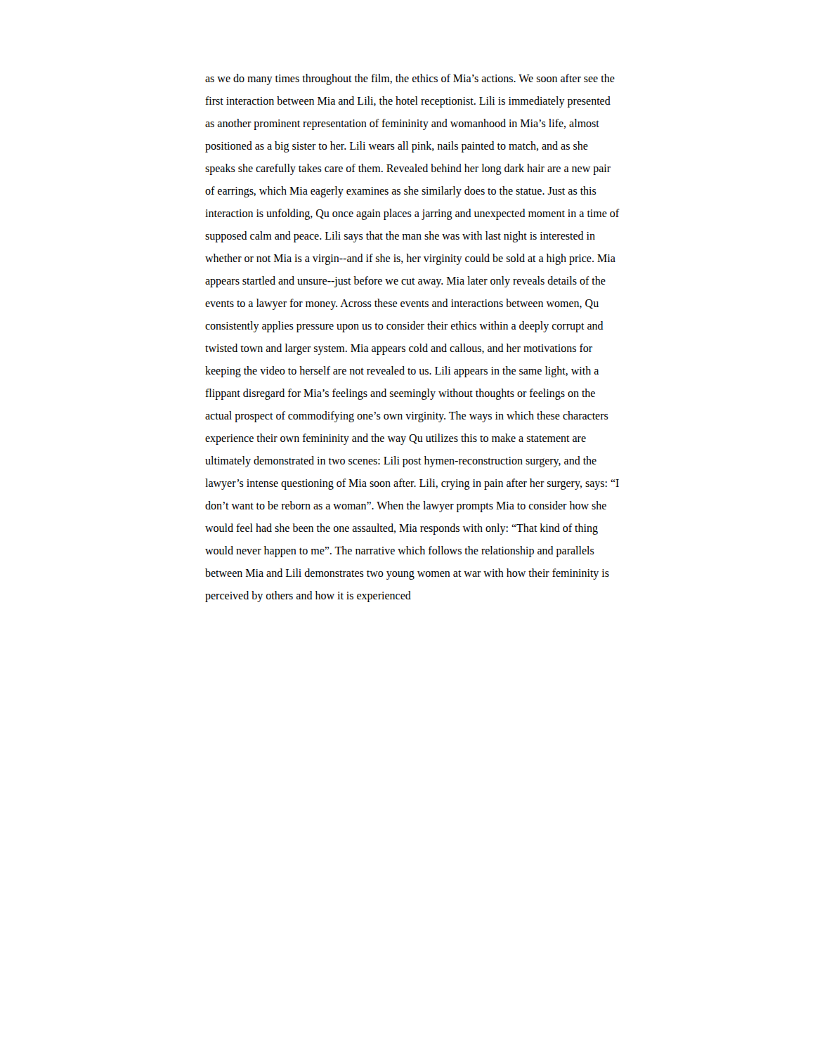as we do many times throughout the film, the ethics of Mia’s actions. We soon after see the first interaction between Mia and Lili, the hotel receptionist. Lili is immediately presented as another prominent representation of femininity and womanhood in Mia’s life, almost positioned as a big sister to her. Lili wears all pink, nails painted to match, and as she speaks she carefully takes care of them. Revealed behind her long dark hair are a new pair of earrings, which Mia eagerly examines as she similarly does to the statue. Just as this interaction is unfolding, Qu once again places a jarring and unexpected moment in a time of supposed calm and peace. Lili says that the man she was with last night is interested in whether or not Mia is a virgin--and if she is, her virginity could be sold at a high price. Mia appears startled and unsure--just before we cut away. Mia later only reveals details of the events to a lawyer for money. Across these events and interactions between women, Qu consistently applies pressure upon us to consider their ethics within a deeply corrupt and twisted town and larger system. Mia appears cold and callous, and her motivations for keeping the video to herself are not revealed to us. Lili appears in the same light, with a flippant disregard for Mia’s feelings and seemingly without thoughts or feelings on the actual prospect of commodifying one’s own virginity. The ways in which these characters experience their own femininity and the way Qu utilizes this to make a statement are ultimately demonstrated in two scenes: Lili post hymen-reconstruction surgery, and the lawyer’s intense questioning of Mia soon after. Lili, crying in pain after her surgery, says: “I don’t want to be reborn as a woman”. When the lawyer prompts Mia to consider how she would feel had she been the one assaulted, Mia responds with only: “That kind of thing would never happen to me”. The narrative which follows the relationship and parallels between Mia and Lili demonstrates two young women at war with how their femininity is perceived by others and how it is experienced